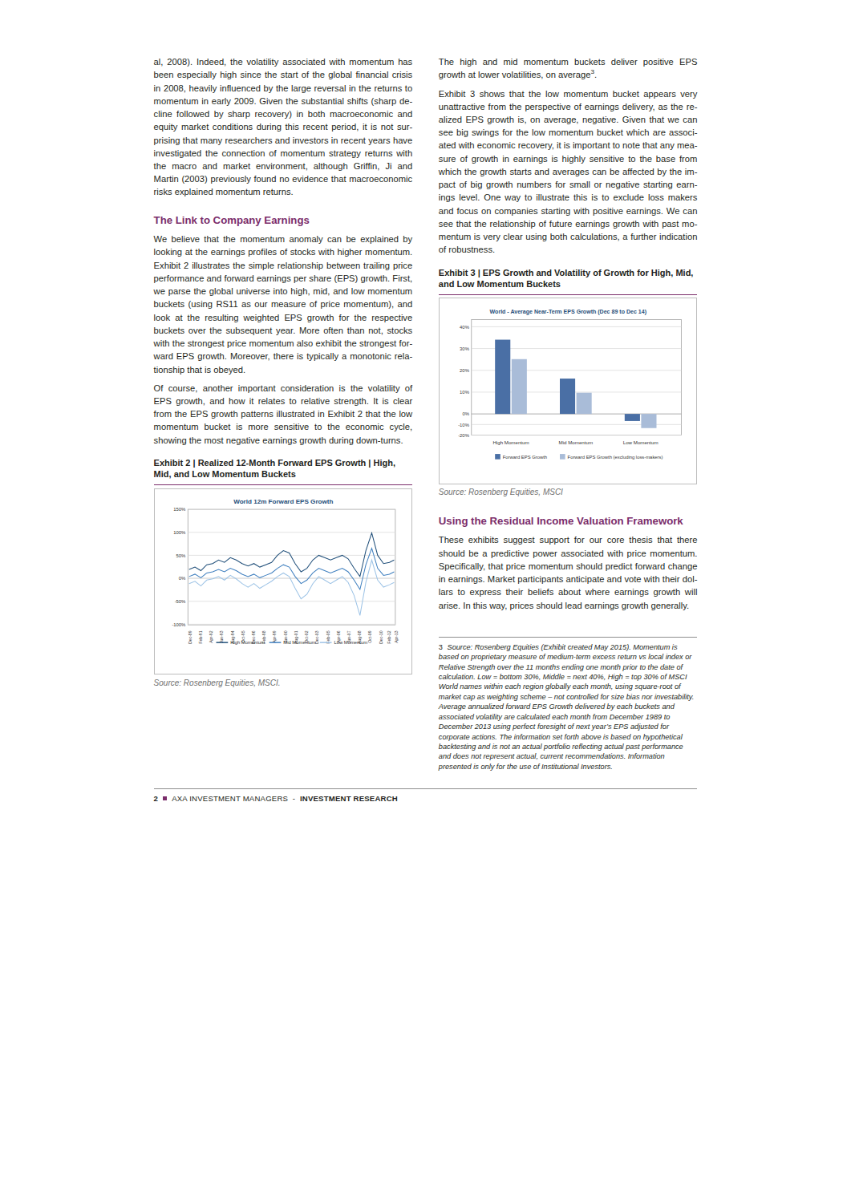al, 2008). Indeed, the volatility associated with momentum has been especially high since the start of the global financial crisis in 2008, heavily influenced by the large reversal in the returns to momentum in early 2009. Given the substantial shifts (sharp decline followed by sharp recovery) in both macroeconomic and equity market conditions during this recent period, it is not surprising that many researchers and investors in recent years have investigated the connection of momentum strategy returns with the macro and market environment, although Griffin, Ji and Martin (2003) previously found no evidence that macroeconomic risks explained momentum returns.
The Link to Company Earnings
We believe that the momentum anomaly can be explained by looking at the earnings profiles of stocks with higher momentum. Exhibit 2 illustrates the simple relationship between trailing price performance and forward earnings per share (EPS) growth. First, we parse the global universe into high, mid, and low momentum buckets (using RS11 as our measure of price momentum), and look at the resulting weighted EPS growth for the respective buckets over the subsequent year. More often than not, stocks with the strongest price momentum also exhibit the strongest forward EPS growth. Moreover, there is typically a monotonic relationship that is obeyed.
Of course, another important consideration is the volatility of EPS growth, and how it relates to relative strength. It is clear from the EPS growth patterns illustrated in Exhibit 2 that the low momentum bucket is more sensitive to the economic cycle, showing the most negative earnings growth during down-turns.
Exhibit 2 | Realized 12-Month Forward EPS Growth | High, Mid, and Low Momentum Buckets
World 12m Forward EPS Growth 150% 100% 50% 0% -50% -100% Dec-89 Feb-91 Apr-92 Jun-93 Aug-94 Oct-95 Dec-96 Feb-98 Apr-99 Jun-00 Aug-01 Oct-02 Dec-03 Feb-05 Apr-06 Jun-07 Aug-08 Oct-09 Dec-10 Feb-12 Apr-13 High Momentum Mid Momentum Low Momentum
Source: Rosenberg Equities, MSCI.
The high and mid momentum buckets deliver positive EPS growth at lower volatilities, on average3.
Exhibit 3 shows that the low momentum bucket appears very unattractive from the perspective of earnings delivery, as the realized EPS growth is, on average, negative. Given that we can see big swings for the low momentum bucket which are associated with economic recovery, it is important to note that any measure of growth in earnings is highly sensitive to the base from which the growth starts and averages can be affected by the impact of big growth numbers for small or negative starting earnings level. One way to illustrate this is to exclude loss makers and focus on companies starting with positive earnings. We can see that the relationship of future earnings growth with past momentum is very clear using both calculations, a further indication of robustness.
Exhibit 3 | EPS Growth and Volatility of Growth for High, Mid, and Low Momentum Buckets
World - Average Near-Term EPS Growth (Dec 89 to Dec 14) 40% 30% 20% 10% 0% -10% -20% High Momentum Mid Momentum Low Momentum Forward EPS Growth Forward EPS Growth (excluding loss-makers)
Source: Rosenberg Equities, MSCI
Using the Residual Income Valuation Framework
These exhibits suggest support for our core thesis that there should be a predictive power associated with price momentum. Specifically, that price momentum should predict forward change in earnings. Market participants anticipate and vote with their dollars to express their beliefs about where earnings growth will arise. In this way, prices should lead earnings growth generally.
3 Source: Rosenberg Equities (Exhibit created May 2015). Momentum is based on proprietary measure of medium-term excess return vs local index or Relative Strength over the 11 months ending one month prior to the date of calculation. Low = bottom 30%, Middle = next 40%, High = top 30% of MSCI World names within each region globally each month, using square-root of market cap as weighting scheme – not controlled for size bias nor investability. Average annualized forward EPS Growth delivered by each buckets and associated volatility are calculated each month from December 1989 to December 2013 using perfect foresight of next year’s EPS adjusted for corporate actions. The information set forth above is based on hypothetical backtesting and is not an actual portfolio reflecting actual past performance and does not represent actual, current recommendations. Information presented is only for the use of Institutional Investors.
2 AXA INVESTMENT MANAGERS - INVESTMENT RESEARCH